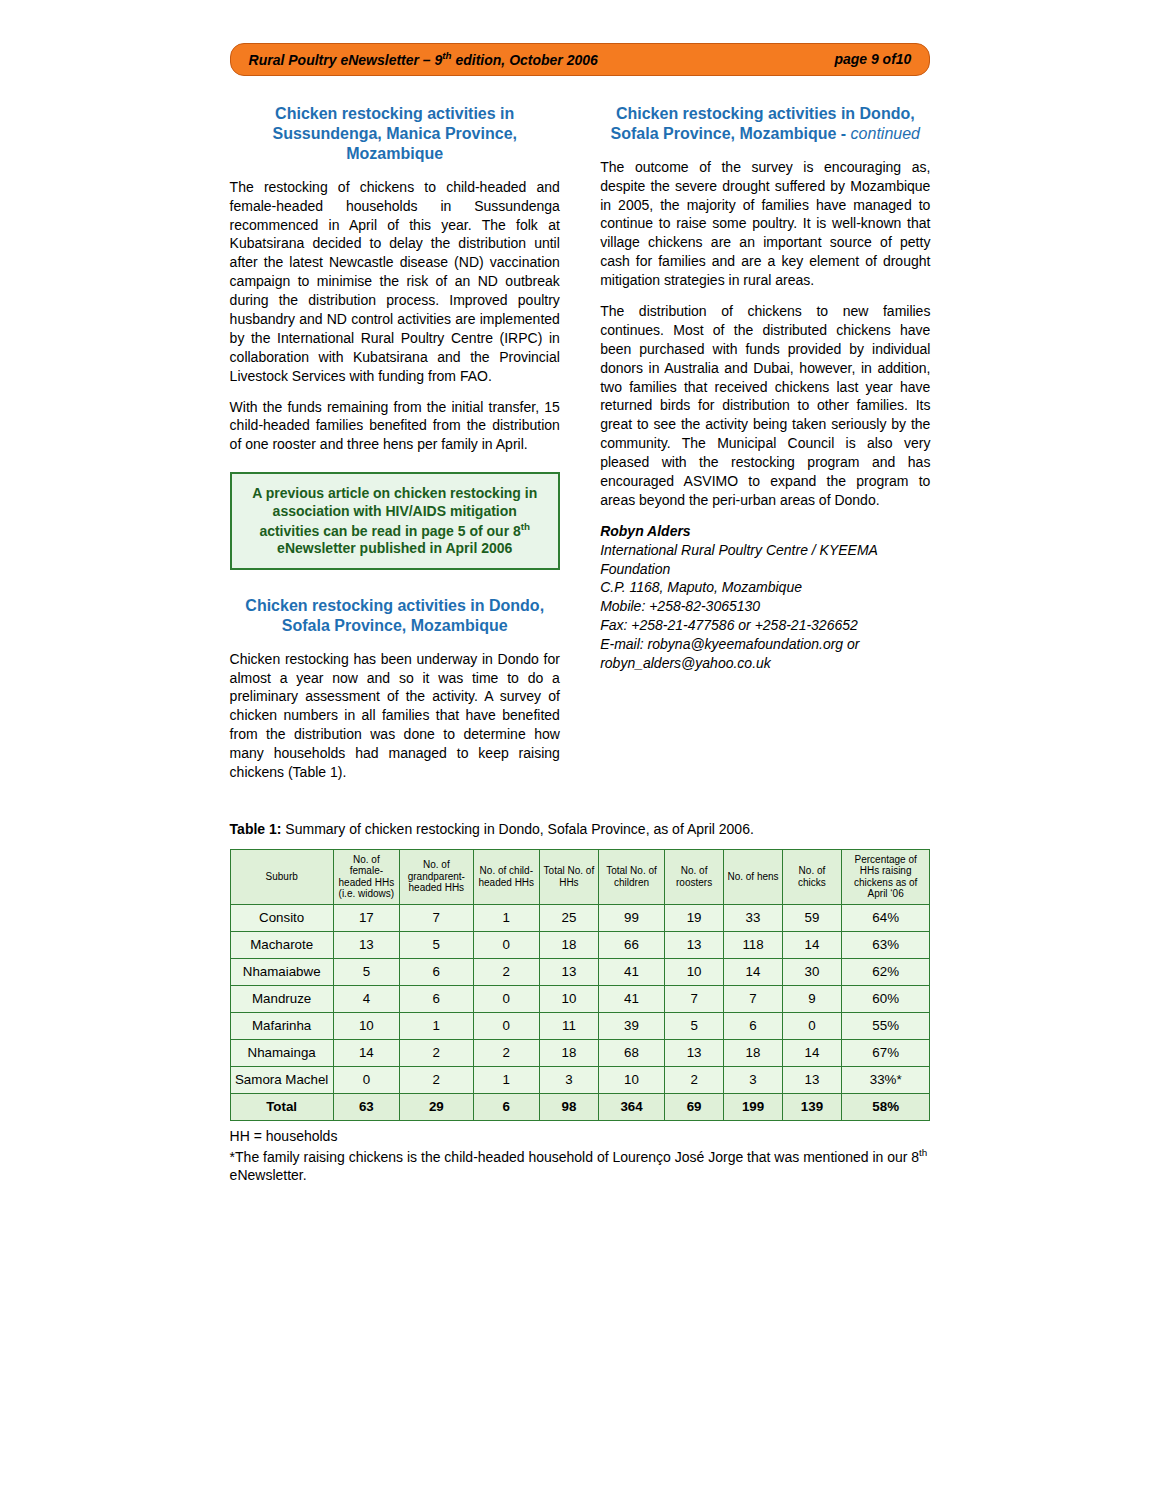Rural Poultry eNewsletter – 9th edition, October 2006
page 9 of10
Chicken restocking activities in Sussundenga, Manica Province, Mozambique
The restocking of chickens to child-headed and female-headed households in Sussundenga recommenced in April of this year. The folk at Kubatsirana decided to delay the distribution until after the latest Newcastle disease (ND) vaccination campaign to minimise the risk of an ND outbreak during the distribution process. Improved poultry husbandry and ND control activities are implemented by the International Rural Poultry Centre (IRPC) in collaboration with Kubatsirana and the Provincial Livestock Services with funding from FAO.
With the funds remaining from the initial transfer, 15 child-headed families benefited from the distribution of one rooster and three hens per family in April.
A previous article on chicken restocking in association with HIV/AIDS mitigation activities can be read in page 5 of our 8th eNewsletter published in April 2006
Chicken restocking activities in Dondo, Sofala Province, Mozambique
Chicken restocking has been underway in Dondo for almost a year now and so it was time to do a preliminary assessment of the activity. A survey of chicken numbers in all families that have benefited from the distribution was done to determine how many households had managed to keep raising chickens (Table 1).
Chicken restocking activities in Dondo, Sofala Province, Mozambique - continued
The outcome of the survey is encouraging as, despite the severe drought suffered by Mozambique in 2005, the majority of families have managed to continue to raise some poultry. It is well-known that village chickens are an important source of petty cash for families and are a key element of drought mitigation strategies in rural areas.
The distribution of chickens to new families continues. Most of the distributed chickens have been purchased with funds provided by individual donors in Australia and Dubai, however, in addition, two families that received chickens last year have returned birds for distribution to other families. Its great to see the activity being taken seriously by the community. The Municipal Council is also very pleased with the restocking program and has encouraged ASVIMO to expand the program to areas beyond the peri-urban areas of Dondo.
Robyn Alders
International Rural Poultry Centre / KYEEMA Foundation
C.P. 1168, Maputo, Mozambique
Mobile: +258-82-3065130
Fax: +258-21-477586 or +258-21-326652
E-mail: robyna@kyeemafoundation.org or robyn_alders@yahoo.co.uk
Table 1: Summary of chicken restocking in Dondo, Sofala Province, as of April 2006.
| Suburb | No. of female-headed HHs (i.e. widows) | No. of grandparent-headed HHs | No. of child-headed HHs | Total No. of HHs | Total No. of children | No. of roosters | No. of hens | No. of chicks | Percentage of HHs raising chickens as of April ‘06 |
| --- | --- | --- | --- | --- | --- | --- | --- | --- | --- |
| Consito | 17 | 7 | 1 | 25 | 99 | 19 | 33 | 59 | 64% |
| Macharote | 13 | 5 | 0 | 18 | 66 | 13 | 118 | 14 | 63% |
| Nhamaiabwe | 5 | 6 | 2 | 13 | 41 | 10 | 14 | 30 | 62% |
| Mandruze | 4 | 6 | 0 | 10 | 41 | 7 | 7 | 9 | 60% |
| Mafarinha | 10 | 1 | 0 | 11 | 39 | 5 | 6 | 0 | 55% |
| Nhamainga | 14 | 2 | 2 | 18 | 68 | 13 | 18 | 14 | 67% |
| Samora Machel | 0 | 2 | 1 | 3 | 10 | 2 | 3 | 13 | 33%* |
| Total | 63 | 29 | 6 | 98 | 364 | 69 | 199 | 139 | 58% |
HH = households
*The family raising chickens is the child-headed household of Lourenço José Jorge that was mentioned in our 8th eNewsletter.